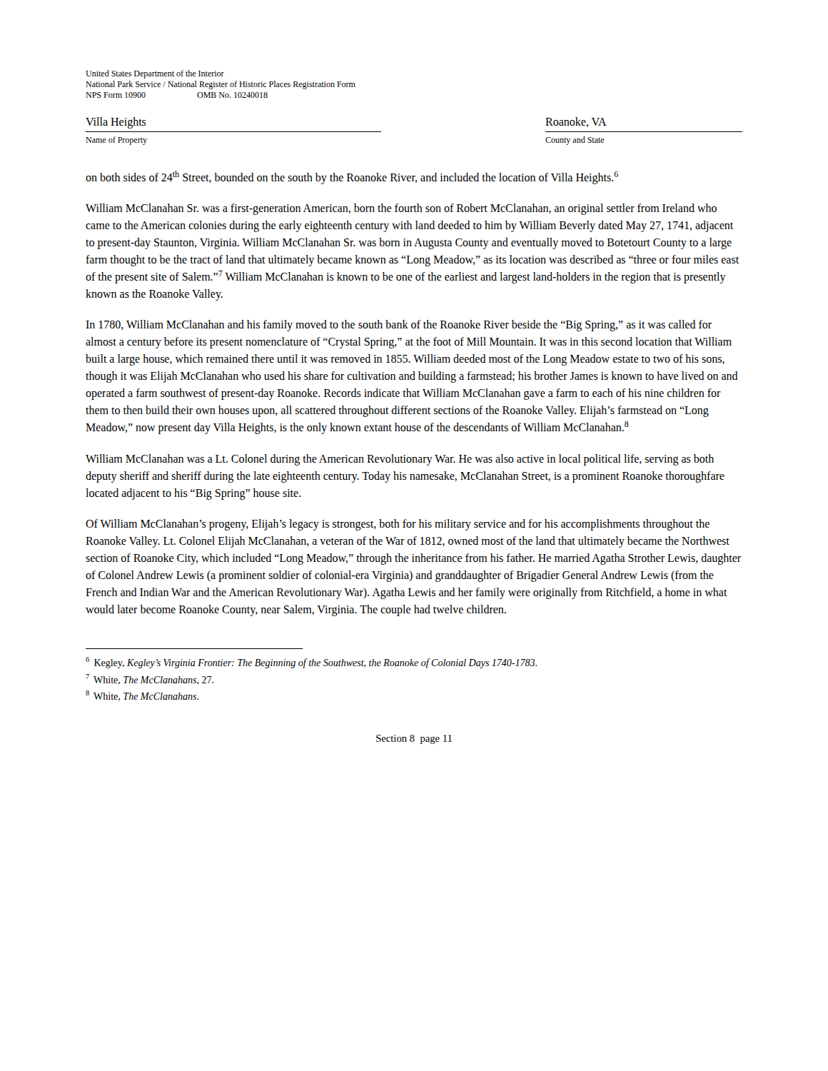United States Department of the Interior
National Park Service / National Register of Historic Places Registration Form
NPS Form 10900 OMB No. 10240018
Villa Heights
Roanoke, VA
Name of Property
County and State
on both sides of 24th Street, bounded on the south by the Roanoke River, and included the location of Villa Heights.6
William McClanahan Sr. was a first-generation American, born the fourth son of Robert McClanahan, an original settler from Ireland who came to the American colonies during the early eighteenth century with land deeded to him by William Beverly dated May 27, 1741, adjacent to present-day Staunton, Virginia. William McClanahan Sr. was born in Augusta County and eventually moved to Botetourt County to a large farm thought to be the tract of land that ultimately became known as “Long Meadow,” as its location was described as “three or four miles east of the present site of Salem.”7 William McClanahan is known to be one of the earliest and largest land-holders in the region that is presently known as the Roanoke Valley.
In 1780, William McClanahan and his family moved to the south bank of the Roanoke River beside the “Big Spring,” as it was called for almost a century before its present nomenclature of “Crystal Spring,” at the foot of Mill Mountain. It was in this second location that William built a large house, which remained there until it was removed in 1855. William deeded most of the Long Meadow estate to two of his sons, though it was Elijah McClanahan who used his share for cultivation and building a farmstead; his brother James is known to have lived on and operated a farm southwest of present-day Roanoke. Records indicate that William McClanahan gave a farm to each of his nine children for them to then build their own houses upon, all scattered throughout different sections of the Roanoke Valley. Elijah’s farmstead on “Long Meadow,” now present day Villa Heights, is the only known extant house of the descendants of William McClanahan.8
William McClanahan was a Lt. Colonel during the American Revolutionary War. He was also active in local political life, serving as both deputy sheriff and sheriff during the late eighteenth century. Today his namesake, McClanahan Street, is a prominent Roanoke thoroughfare located adjacent to his “Big Spring” house site.
Of William McClanahan’s progeny, Elijah’s legacy is strongest, both for his military service and for his accomplishments throughout the Roanoke Valley. Lt. Colonel Elijah McClanahan, a veteran of the War of 1812, owned most of the land that ultimately became the Northwest section of Roanoke City, which included “Long Meadow,” through the inheritance from his father. He married Agatha Strother Lewis, daughter of Colonel Andrew Lewis (a prominent soldier of colonial-era Virginia) and granddaughter of Brigadier General Andrew Lewis (from the French and Indian War and the American Revolutionary War). Agatha Lewis and her family were originally from Ritchfield, a home in what would later become Roanoke County, near Salem, Virginia. The couple had twelve children.
6 Kegley, Kegley’s Virginia Frontier: The Beginning of the Southwest, the Roanoke of Colonial Days 1740-1783.
7 White, The McClanahans, 27.
8 White, The McClanahans.
Section 8 page 11